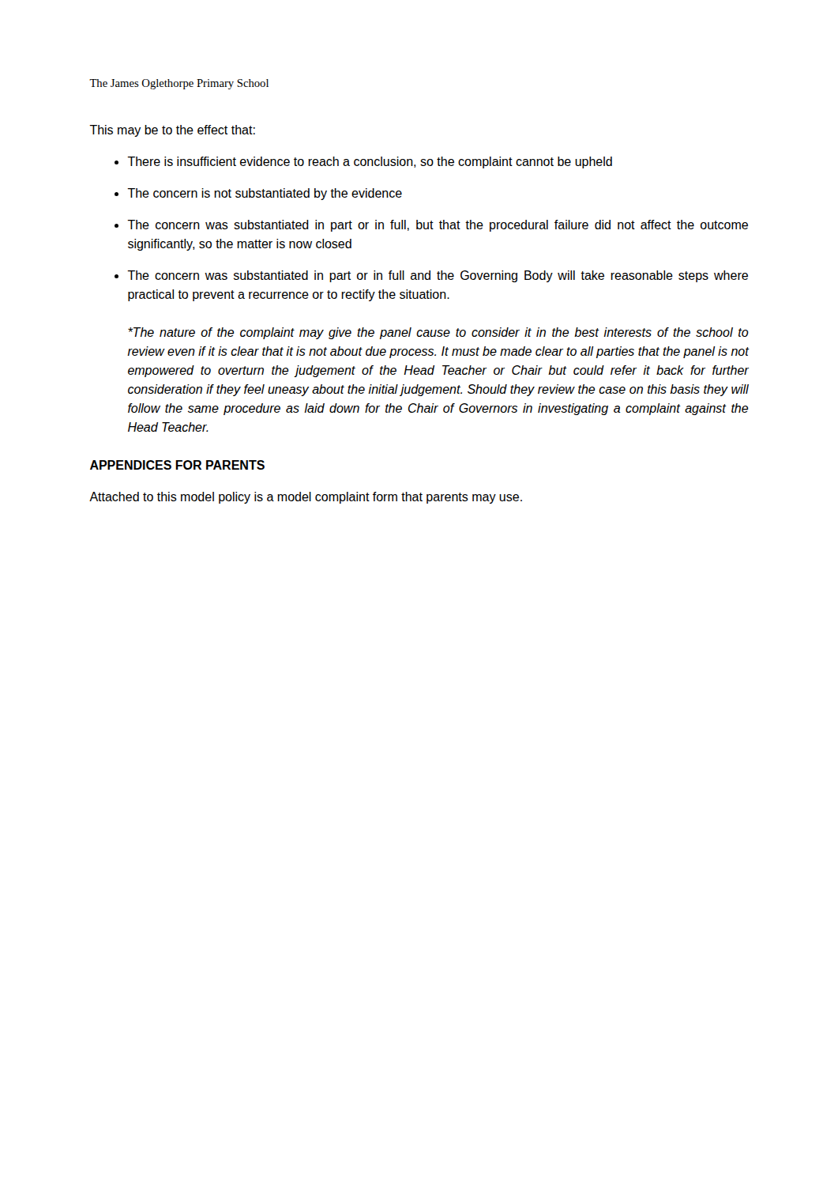The James Oglethorpe Primary School
This may be to the effect that:
There is insufficient evidence to reach a conclusion, so the complaint cannot be upheld
The concern is not substantiated by the evidence
The concern was substantiated in part or in full, but that the procedural failure did not affect the outcome significantly, so the matter is now closed
The concern was substantiated in part or in full and the Governing Body will take reasonable steps where practical to prevent a recurrence or to rectify the situation.
*The nature of the complaint may give the panel cause to consider it in the best interests of the school to review even if it is clear that it is not about due process. It must be made clear to all parties that the panel is not empowered to overturn the judgement of the Head Teacher or Chair but could refer it back for further consideration if they feel uneasy about the initial judgement. Should they review the case on this basis they will follow the same procedure as laid down for the Chair of Governors in investigating a complaint against the Head Teacher.
APPENDICES FOR PARENTS
Attached to this model policy is a model complaint form that parents may use.